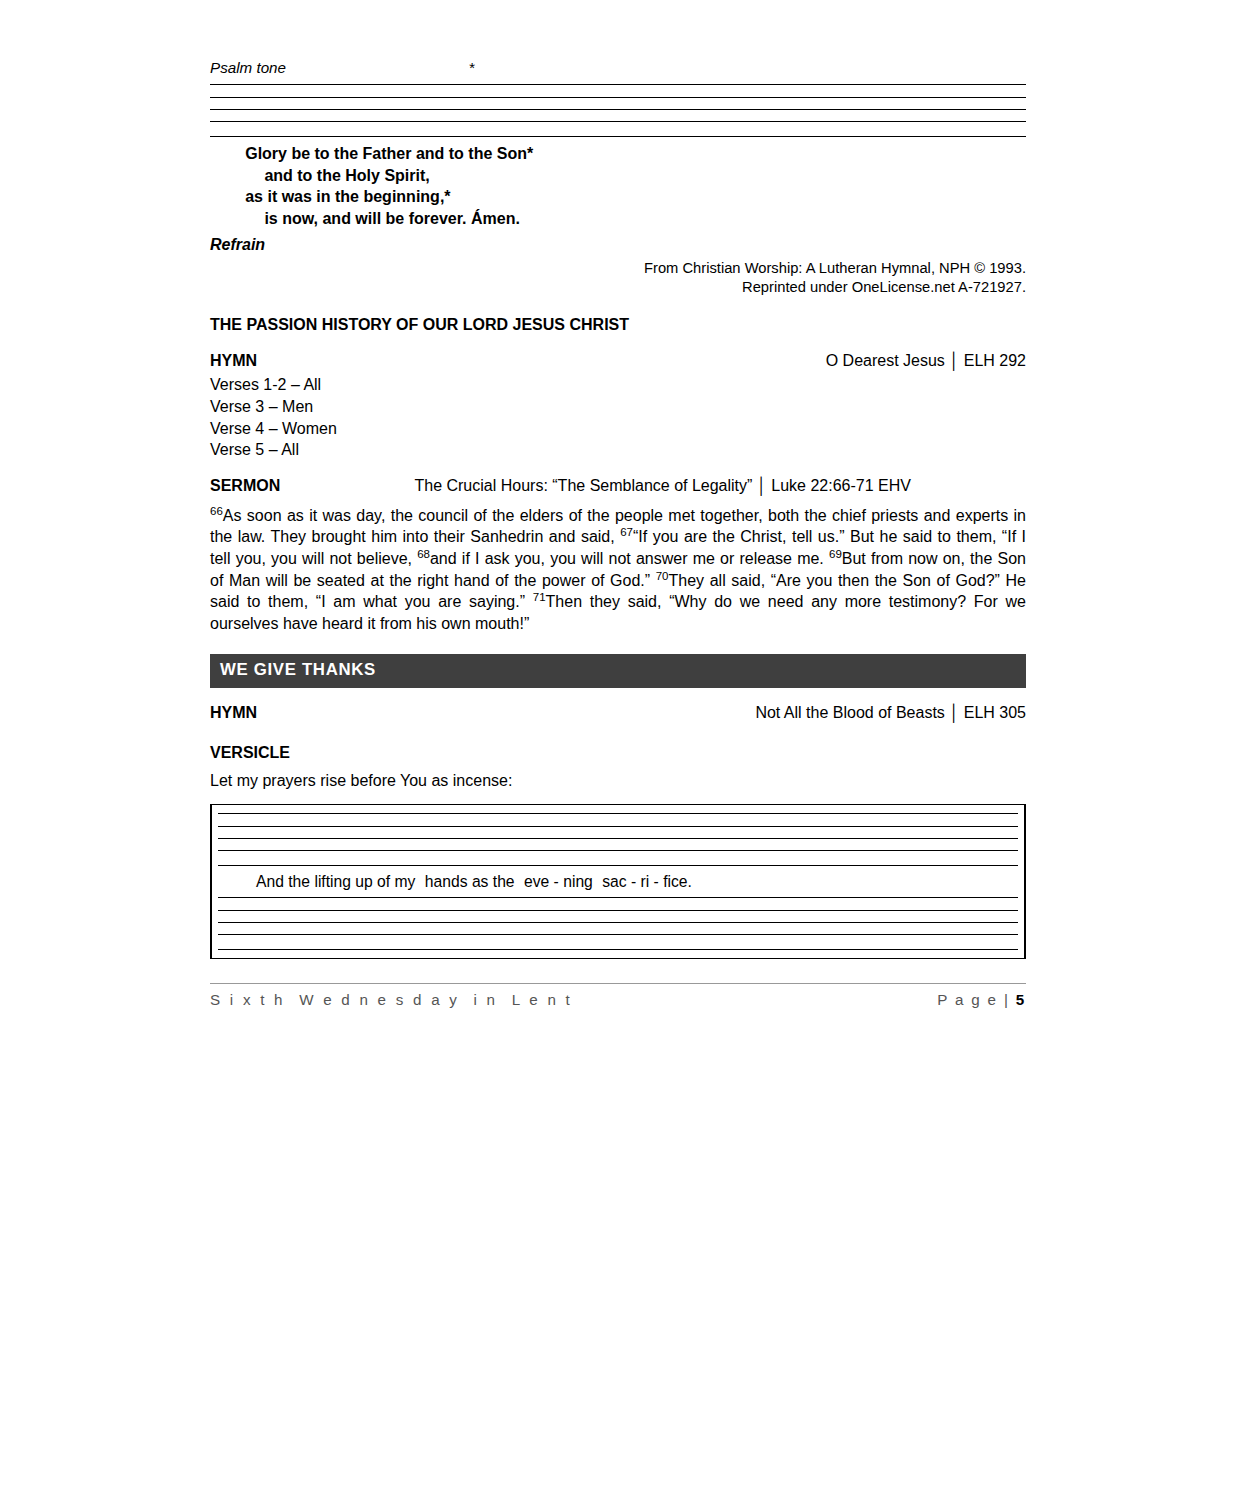Psalm tone*
Glory be to the Father and to the Son*
and to the Holy Spirit, as it was in the beginning,* is now, and will be forever. Ámen.
Refrain
From Christian Worship: A Lutheran Hymnal, NPH © 1993.
Reprinted under OneLicense.net A-721927.
The Passion History of Our Lord Jesus Christ
Hymn O Dearest Jesus │ ELH 292
Verses 1-2 – All
Verse 3 – Men
Verse 4 – Women
Verse 5 – All
Sermon The Crucial Hours: “The Semblance of Legality” │ Luke 22:66-71 EHV
66As soon as it was day, the council of the elders of the people met together, both the chief priests and experts in the law. They brought him into their Sanhedrin and said, 67“If you are the Christ, tell us.” But he said to them, “If I tell you, you will not believe, 68and if I ask you, you will not answer me or release me. 69But from now on, the Son of Man will be seated at the right hand of the power of God.” 70They all said, “Are you then the Son of God?” He said to them, “I am what you are saying.” 71Then they said, “Why do we need any more testimony? For we ourselves have heard it from his own mouth!”
WE GIVE THANKS
Hymn Not All the Blood of Beasts │ ELH 305
Versicle
Let my prayers rise before You as incense:
And the lifting up of my hands as the eve - ning sac - ri - fice.
S i x t h W e d n e s d a y i n L e n t P a g e | 5